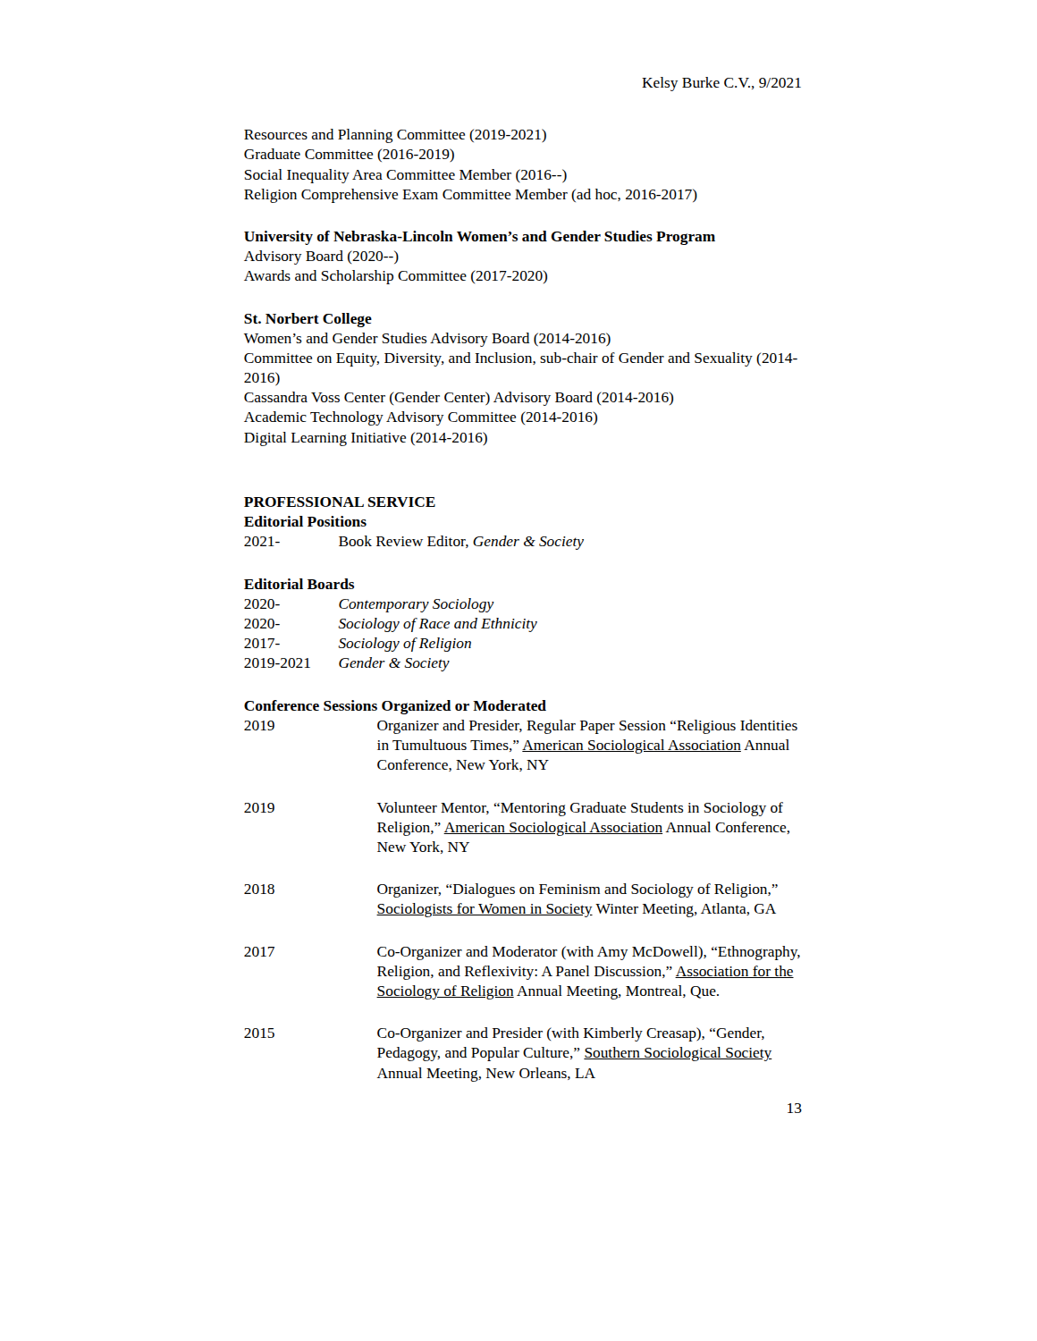Kelsy Burke C.V., 9/2021
Resources and Planning Committee (2019-2021)
Graduate Committee (2016-2019)
Social Inequality Area Committee Member (2016--)
Religion Comprehensive Exam Committee Member (ad hoc, 2016-2017)
University of Nebraska-Lincoln Women’s and Gender Studies Program
Advisory Board (2020--)
Awards and Scholarship Committee (2017-2020)
St. Norbert College
Women’s and Gender Studies Advisory Board (2014-2016)
Committee on Equity, Diversity, and Inclusion, sub-chair of Gender and Sexuality (2014-2016)
Cassandra Voss Center (Gender Center) Advisory Board (2014-2016)
Academic Technology Advisory Committee (2014-2016)
Digital Learning Initiative (2014-2016)
PROFESSIONAL SERVICE
Editorial Positions
2021-
Book Review Editor, Gender & Society
Editorial Boards
2020-
Contemporary Sociology
2020-
Sociology of Race and Ethnicity
2017-
Sociology of Religion
2019-2021
Gender & Society
Conference Sessions Organized or Moderated
2019
Organizer and Presider, Regular Paper Session “Religious Identities in Tumultuous Times,” American Sociological Association Annual Conference, New York, NY
2019
Volunteer Mentor, “Mentoring Graduate Students in Sociology of Religion,” American Sociological Association Annual Conference, New York, NY
2018
Organizer, “Dialogues on Feminism and Sociology of Religion,” Sociologists for Women in Society Winter Meeting, Atlanta, GA
2017
Co-Organizer and Moderator (with Amy McDowell), “Ethnography, Religion, and Reflexivity: A Panel Discussion,” Association for the Sociology of Religion Annual Meeting, Montreal, Que.
2015
Co-Organizer and Presider (with Kimberly Creasap), “Gender, Pedagogy, and Popular Culture,” Southern Sociological Society Annual Meeting, New Orleans, LA
13